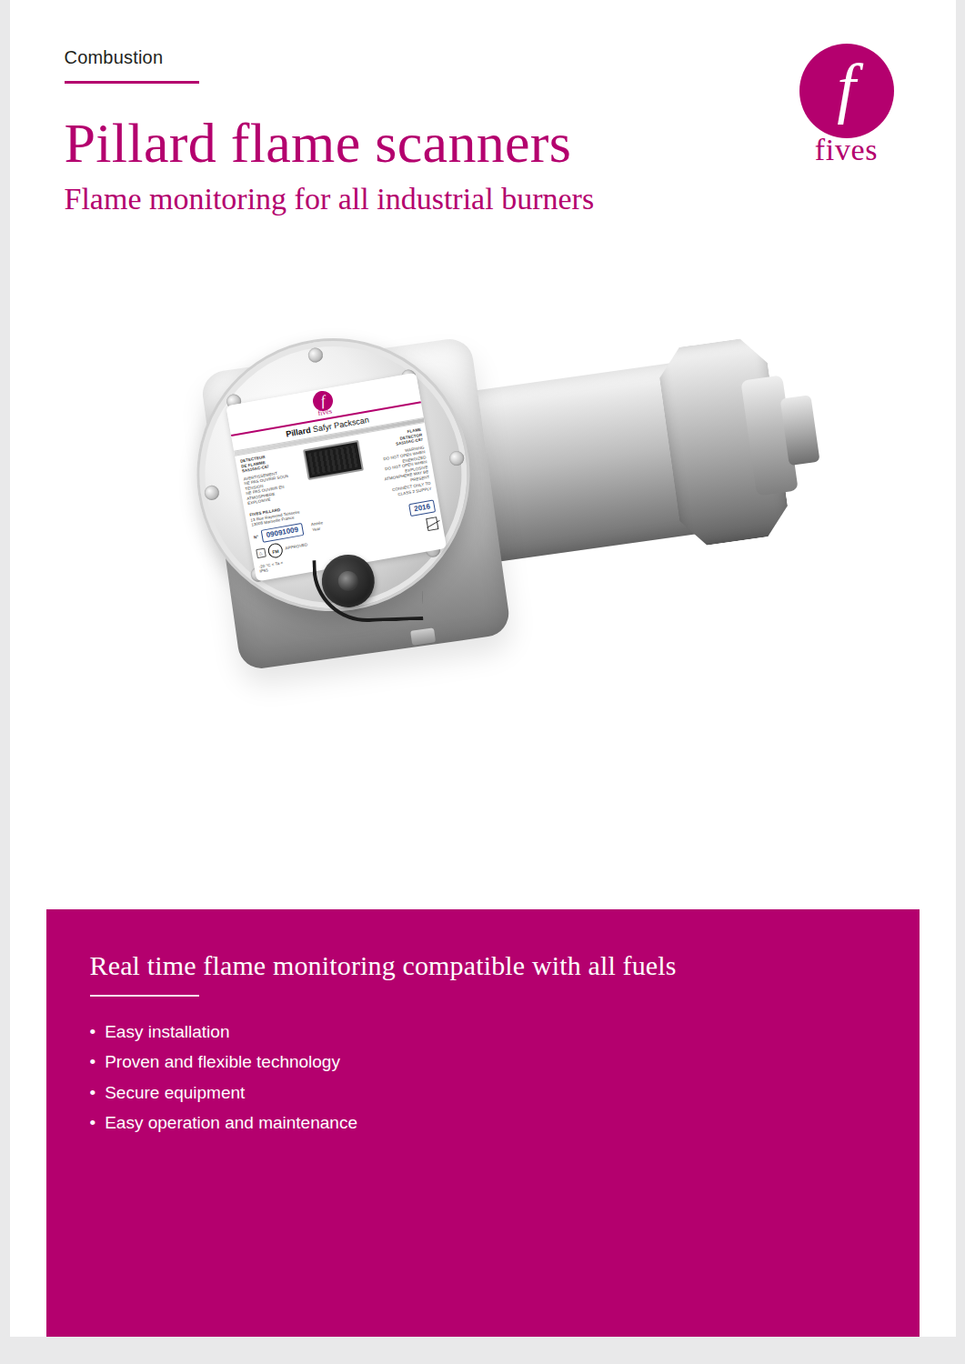Combustion
fives
Pillard flame scanners
Flame monitoring for all industrial burners
f
fives
Pillard Safyr Packscan
DETECTEUR
DE FLAMME
SA510AC-C67
AVERTISSEMENT
NE PAS OUVRIR SOUS TENSION
NE PAS OUVRIR EN ATMOSPHERE
EXPLOSIVE
FLAME
DETECTOR
SA510AC-C67
WARNING
DO NOT OPEN WHEN ENERGIZED
DO NOT OPEN WHEN EXPLOSIVE
ATMOSPHERE MAY BE PRESENT
FIVES PILLARD
13 Rue Raymond Teisseire
13008 Marseille France
CONNECT ONLY TO
CLASS 2 SUPPLY
N° 09091009 Année
Year 2016
△ FM APPROVED
-20 °C < Ta <
IP65
Real time flame monitoring compatible with all fuels
Easy installation
Proven and flexible technology
Secure equipment
Easy operation and maintenance